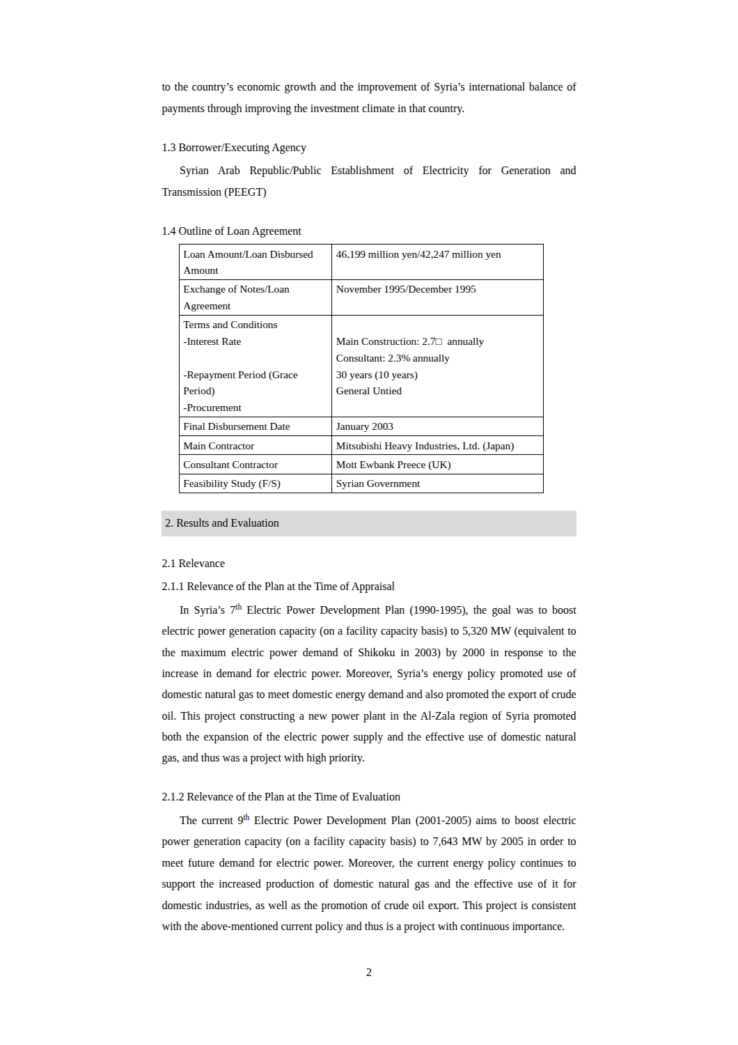to the country’s economic growth and the improvement of Syria’s international balance of payments through improving the investment climate in that country.
1.3 Borrower/Executing Agency
Syrian Arab Republic/Public Establishment of Electricity for Generation and Transmission (PEEGT)
1.4 Outline of Loan Agreement
| Loan Amount/Loan Disbursed Amount | 46,199 million yen/42,247 million yen |
| Exchange of Notes/Loan Agreement | November 1995/December 1995 |
| Terms and Conditions -Interest Rate -Repayment Period (Grace Period) -Procurement | Main Construction: 2.7 □ annually Consultant: 2.3% annually 30 years (10 years) General Untied |
| Final Disbursement Date | January 2003 |
| Main Contractor | Mitsubishi Heavy Industries, Ltd. (Japan) |
| Consultant Contractor | Mott Ewbank Preece (UK) |
| Feasibility Study (F/S) | Syrian Government |
2. Results and Evaluation
2.1 Relevance
2.1.1 Relevance of the Plan at the Time of Appraisal
In Syria’s 7th Electric Power Development Plan (1990-1995), the goal was to boost electric power generation capacity (on a facility capacity basis) to 5,320 MW (equivalent to the maximum electric power demand of Shikoku in 2003) by 2000 in response to the increase in demand for electric power. Moreover, Syria’s energy policy promoted use of domestic natural gas to meet domestic energy demand and also promoted the export of crude oil. This project constructing a new power plant in the Al-Zala region of Syria promoted both the expansion of the electric power supply and the effective use of domestic natural gas, and thus was a project with high priority.
2.1.2 Relevance of the Plan at the Time of Evaluation
The current 9th Electric Power Development Plan (2001-2005) aims to boost electric power generation capacity (on a facility capacity basis) to 7,643 MW by 2005 in order to meet future demand for electric power. Moreover, the current energy policy continues to support the increased production of domestic natural gas and the effective use of it for domestic industries, as well as the promotion of crude oil export. This project is consistent with the above-mentioned current policy and thus is a project with continuous importance.
2